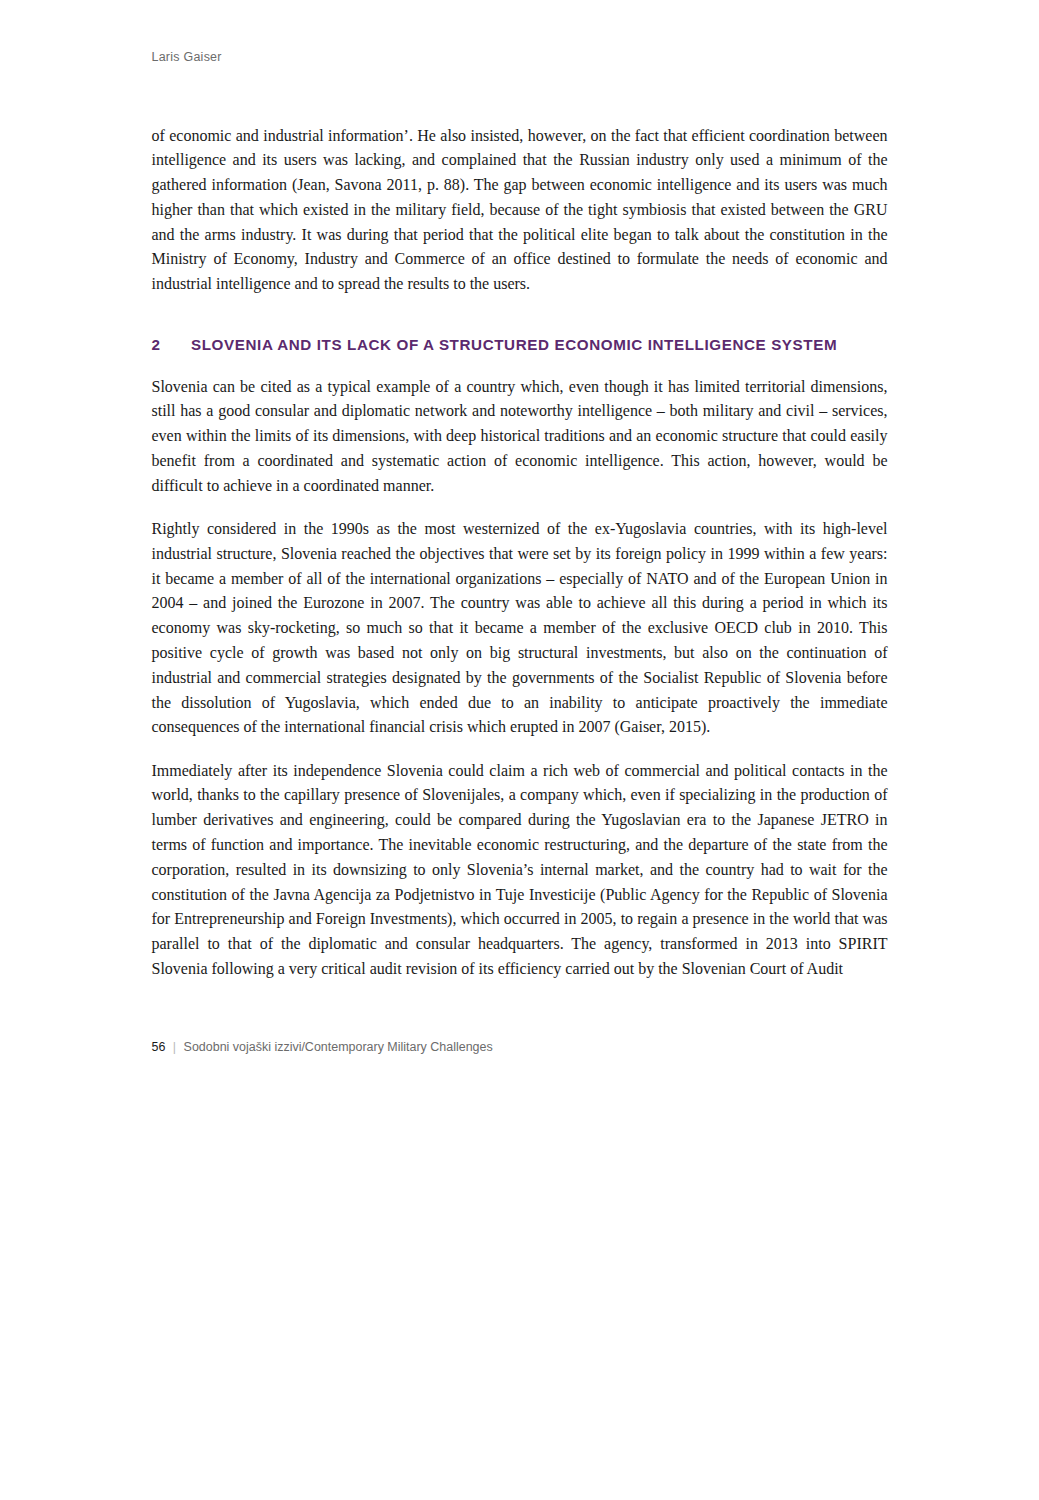Laris Gaiser
of economic and industrial information’. He also insisted, however, on the fact that efficient coordination between intelligence and its users was lacking, and complained that the Russian industry only used a minimum of the gathered information (Jean, Savona 2011, p. 88). The gap between economic intelligence and its users was much higher than that which existed in the military field, because of the tight symbiosis that existed between the GRU and the arms industry. It was during that period that the political elite began to talk about the constitution in the Ministry of Economy, Industry and Commerce of an office destined to formulate the needs of economic and industrial intelligence and to spread the results to the users.
2 SLOVENIA AND ITS LACK OF A STRUCTURED ECONOMIC INTELLIGENCE SYSTEM
Slovenia can be cited as a typical example of a country which, even though it has limited territorial dimensions, still has a good consular and diplomatic network and noteworthy intelligence – both military and civil – services, even within the limits of its dimensions, with deep historical traditions and an economic structure that could easily benefit from a coordinated and systematic action of economic intelligence. This action, however, would be difficult to achieve in a coordinated manner.
Rightly considered in the 1990s as the most westernized of the ex-Yugoslavia countries, with its high-level industrial structure, Slovenia reached the objectives that were set by its foreign policy in 1999 within a few years: it became a member of all of the international organizations – especially of NATO and of the European Union in 2004 – and joined the Eurozone in 2007. The country was able to achieve all this during a period in which its economy was sky-rocketing, so much so that it became a member of the exclusive OECD club in 2010. This positive cycle of growth was based not only on big structural investments, but also on the continuation of industrial and commercial strategies designated by the governments of the Socialist Republic of Slovenia before the dissolution of Yugoslavia, which ended due to an inability to anticipate proactively the immediate consequences of the international financial crisis which erupted in 2007 (Gaiser, 2015).
Immediately after its independence Slovenia could claim a rich web of commercial and political contacts in the world, thanks to the capillary presence of Slovenijales, a company which, even if specializing in the production of lumber derivatives and engineering, could be compared during the Yugoslavian era to the Japanese JETRO in terms of function and importance. The inevitable economic restructuring, and the departure of the state from the corporation, resulted in its downsizing to only Slovenia’s internal market, and the country had to wait for the constitution of the Javna Agencija za Podjetnistvo in Tuje Investicije (Public Agency for the Republic of Slovenia for Entrepreneurship and Foreign Investments), which occurred in 2005, to regain a presence in the world that was parallel to that of the diplomatic and consular headquarters. The agency, transformed in 2013 into SPIRIT Slovenia following a very critical audit revision of its efficiency carried out by the Slovenian Court of Audit
56|Sodobni vojaški izzivi/Contemporary Military Challenges